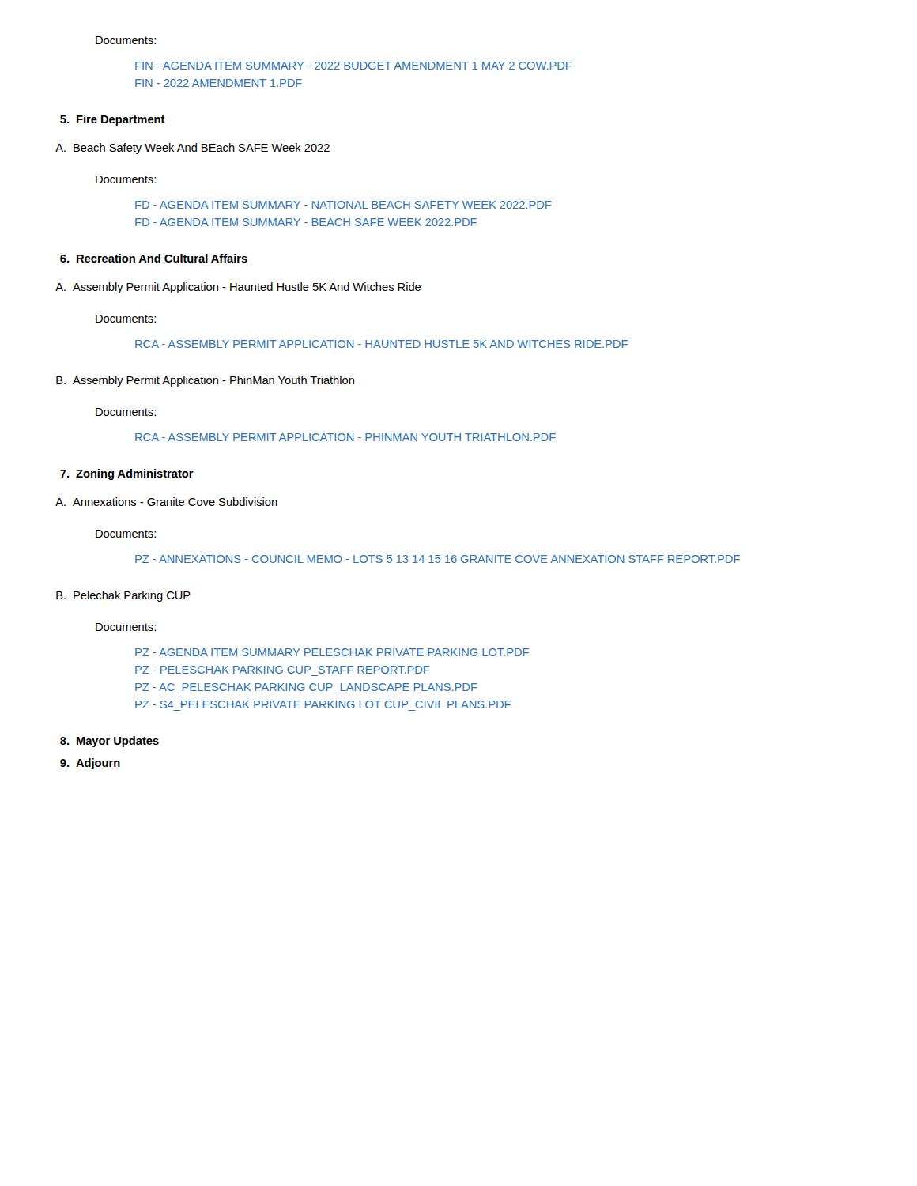Documents:
FIN - AGENDA ITEM SUMMARY - 2022 BUDGET AMENDMENT 1 MAY 2 COW.PDF FIN - 2022 AMENDMENT 1.PDF
5. Fire Department
A. Beach Safety Week And BEach SAFE Week 2022
Documents:
FD - AGENDA ITEM SUMMARY - NATIONAL BEACH SAFETY WEEK 2022.PDF FD - AGENDA ITEM SUMMARY - BEACH SAFE WEEK 2022.PDF
6. Recreation And Cultural Affairs
A. Assembly Permit Application - Haunted Hustle 5K And Witches Ride
Documents:
RCA - ASSEMBLY PERMIT APPLICATION - HAUNTED HUSTLE 5K AND WITCHES RIDE.PDF
B. Assembly Permit Application - PhinMan Youth Triathlon
Documents:
RCA - ASSEMBLY PERMIT APPLICATION - PHINMAN YOUTH TRIATHLON.PDF
7. Zoning Administrator
A. Annexations - Granite Cove Subdivision
Documents:
PZ - ANNEXATIONS - COUNCIL MEMO - LOTS 5 13 14 15 16 GRANITE COVE ANNEXATION STAFF REPORT.PDF
B. Pelechak Parking CUP
Documents:
PZ - AGENDA ITEM SUMMARY PELESCHAK PRIVATE PARKING LOT.PDF PZ - PELESCHAK PARKING CUP_STAFF REPORT.PDF PZ - AC_PELESCHAK PARKING CUP_LANDSCAPE PLANS.PDF PZ - S4_PELESCHAK PRIVATE PARKING LOT CUP_CIVIL PLANS.PDF
8. Mayor Updates
9. Adjourn